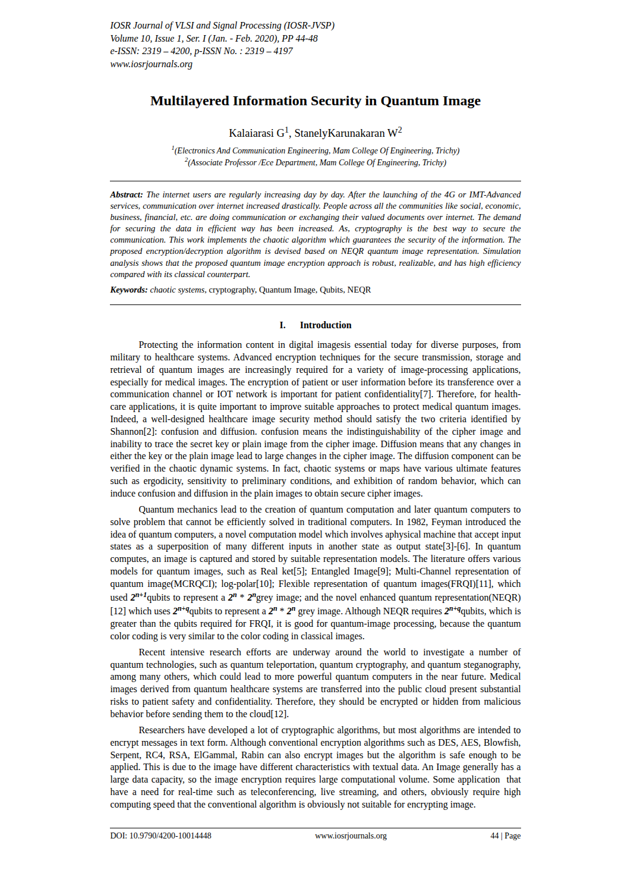IOSR Journal of VLSI and Signal Processing (IOSR-JVSP)
Volume 10, Issue 1, Ser. I (Jan. - Feb. 2020), PP 44-48
e-ISSN: 2319 – 4200, p-ISSN No. : 2319 – 4197
www.iosrjournals.org
Multilayered Information Security in Quantum Image
Kalaiarasi G1, StanelyKarunakaran W2
1(Electronics And Communication Engineering, Mam College Of Engineering, Trichy)
2(Associate Professor /Ece Department, Mam College Of Engineering, Trichy)
Abstract: The internet users are regularly increasing day by day. After the launching of the 4G or IMT-Advanced services, communication over internet increased drastically. People across all the communities like social, economic, business, financial, etc. are doing communication or exchanging their valued documents over internet. The demand for securing the data in efficient way has been increased. As, cryptography is the best way to secure the communication. This work implements the chaotic algorithm which guarantees the security of the information. The proposed encryption/decryption algorithm is devised based on NEQR quantum image representation. Simulation analysis shows that the proposed quantum image encryption approach is robust, realizable, and has high efficiency compared with its classical counterpart.
Keywords: chaotic systems, cryptography, Quantum Image, Qubits, NEQR
I. Introduction
Protecting the information content in digital imagesis essential today for diverse purposes, from military to healthcare systems. Advanced encryption techniques for the secure transmission, storage and retrieval of quantum images are increasingly required for a variety of image-processing applications, especially for medical images. The encryption of patient or user information before its transference over a communication channel or IOT network is important for patient confidentiality[7]. Therefore, for health-care applications, it is quite important to improve suitable approaches to protect medical quantum images. Indeed, a well-designed healthcare image security method should satisfy the two criteria identified by Shannon[2]: confusion and diffusion. confusion means the indistinguishability of the cipher image and inability to trace the secret key or plain image from the cipher image. Diffusion means that any changes in either the key or the plain image lead to large changes in the cipher image. The diffusion component can be verified in the chaotic dynamic systems. In fact, chaotic systems or maps have various ultimate features such as ergodicity, sensitivity to preliminary conditions, and exhibition of random behavior, which can induce confusion and diffusion in the plain images to obtain secure cipher images.
Quantum mechanics lead to the creation of quantum computation and later quantum computers to solve problem that cannot be efficiently solved in traditional computers. In 1982, Feyman introduced the idea of quantum computers, a novel computation model which involves aphysical machine that accept input states as a superposition of many different inputs in another state as output state[3]-[6]. In quantum computes, an image is captured and stored by suitable representation models. The literature offers various models for quantum images, such as Real ket[5]; Entangled Image[9]; Multi-Channel representation of quantum image(MCRQCI); log-polar[10]; Flexible representation of quantum images(FRQI)[11], which used 2n+1qubits to represent a 2n * 2ngrey image; and the novel enhanced quantum representation(NEQR)[12] which uses 2n+qqubits to represent a 2n * 2n grey image. Although NEQR requires 2n+qqubits, which is greater than the qubits required for FRQI, it is good for quantum-image processing, because the quantum color coding is very similar to the color coding in classical images.
Recent intensive research efforts are underway around the world to investigate a number of quantum technologies, such as quantum teleportation, quantum cryptography, and quantum steganography, among many others, which could lead to more powerful quantum computers in the near future. Medical images derived from quantum healthcare systems are transferred into the public cloud present substantial risks to patient safety and confidentiality. Therefore, they should be encrypted or hidden from malicious behavior before sending them to the cloud[12].
Researchers have developed a lot of cryptographic algorithms, but most algorithms are intended to encrypt messages in text form. Although conventional encryption algorithms such as DES, AES, Blowfish, Serpent, RC4, RSA, ElGammal, Rabin can also encrypt images but the algorithm is safe enough to be applied. This is due to the image have different characteristics with textual data. An Image generally has a large data capacity, so the image encryption requires large computational volume. Some application that have a need for real-time such as teleconferencing, live streaming, and others, obviously require high computing speed that the conventional algorithm is obviously not suitable for encrypting image.
DOI: 10.9790/4200-10014448 www.iosrjournals.org 44 | Page